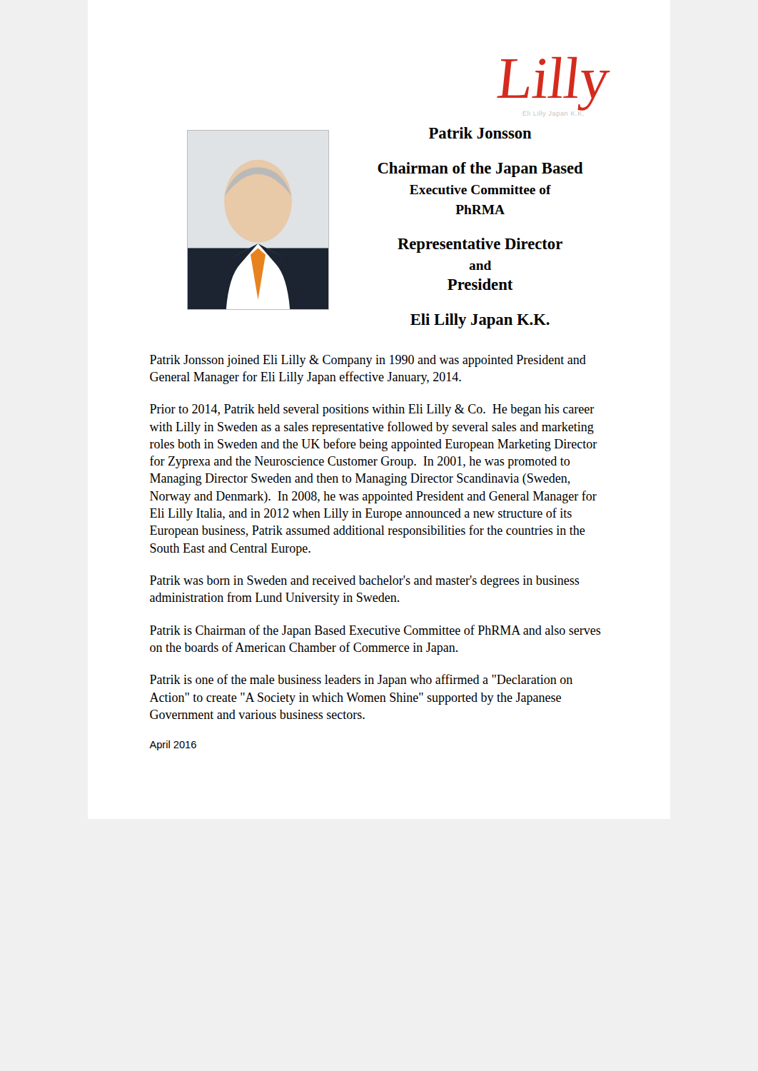Lilly Eli Lilly Japan K.K.
Patrik Jonsson
Chairman of the Japan Based
Executive Committee of
PhRMA
Representative Director
and
President
Eli Lilly Japan K.K.
Patrik Jonsson joined Eli Lilly & Company in 1990 and was appointed President and General Manager for Eli Lilly Japan effective January, 2014.
Prior to 2014, Patrik held several positions within Eli Lilly & Co. He began his career with Lilly in Sweden as a sales representative followed by several sales and marketing roles both in Sweden and the UK before being appointed European Marketing Director for Zyprexa and the Neuroscience Customer Group. In 2001, he was promoted to Managing Director Sweden and then to Managing Director Scandinavia (Sweden, Norway and Denmark). In 2008, he was appointed President and General Manager for Eli Lilly Italia, and in 2012 when Lilly in Europe announced a new structure of its European business, Patrik assumed additional responsibilities for the countries in the South East and Central Europe.
Patrik was born in Sweden and received bachelor's and master's degrees in business administration from Lund University in Sweden.
Patrik is Chairman of the Japan Based Executive Committee of PhRMA and also serves on the boards of American Chamber of Commerce in Japan.
Patrik is one of the male business leaders in Japan who affirmed a "Declaration on Action" to create "A Society in which Women Shine" supported by the Japanese Government and various business sectors.
April 2016